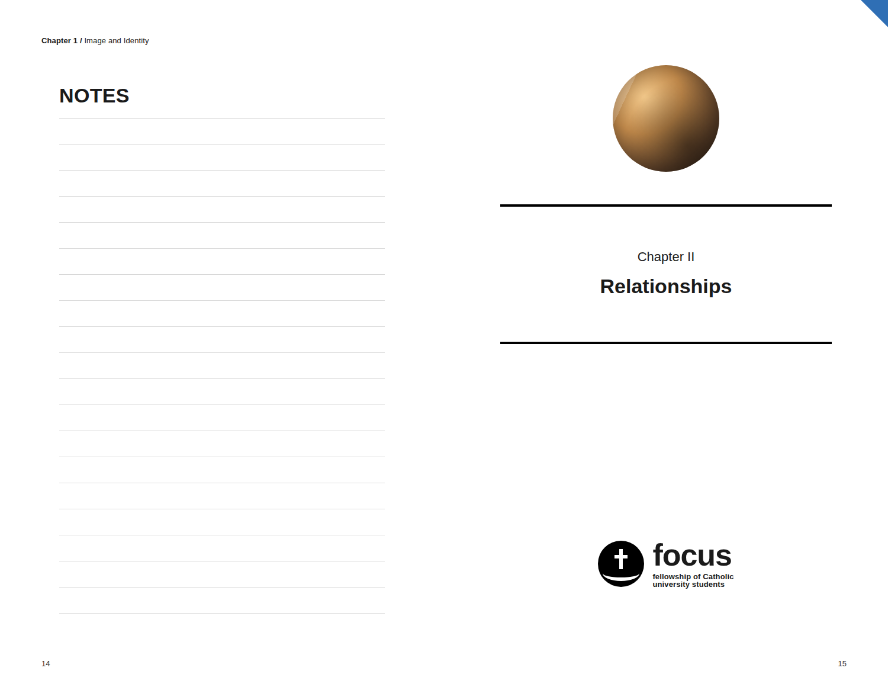Chapter 1 / Image and Identity
NOTES
14
Chapter II
Relationships
focus fellowship of Catholic
university students
15